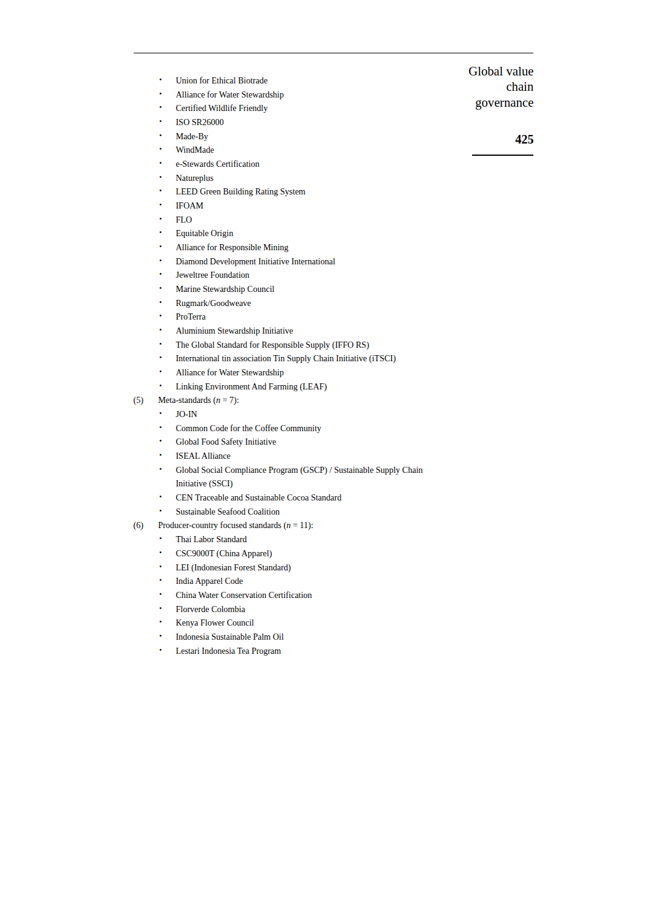Global value
chain
governance
425
Union for Ethical Biotrade
Alliance for Water Stewardship
Certified Wildlife Friendly
ISO SR26000
Made-By
WindMade
e-Stewards Certification
Natureplus
LEED Green Building Rating System
IFOAM
FLO
Equitable Origin
Alliance for Responsible Mining
Diamond Development Initiative International
Jeweltree Foundation
Marine Stewardship Council
Rugmark/Goodweave
ProTerra
Aluminium Stewardship Initiative
The Global Standard for Responsible Supply (IFFO RS)
International tin association Tin Supply Chain Initiative (iTSCI)
Alliance for Water Stewardship
Linking Environment And Farming (LEAF)
(5) Meta-standards (n = 7):
JO-IN
Common Code for the Coffee Community
Global Food Safety Initiative
ISEAL Alliance
Global Social Compliance Program (GSCP) / Sustainable Supply Chain Initiative (SSCI)
CEN Traceable and Sustainable Cocoa Standard
Sustainable Seafood Coalition
(6) Producer-country focused standards (n = 11):
Thai Labor Standard
CSC9000T (China Apparel)
LEI (Indonesian Forest Standard)
India Apparel Code
China Water Conservation Certification
Florverde Colombia
Kenya Flower Council
Indonesia Sustainable Palm Oil
Lestari Indonesia Tea Program